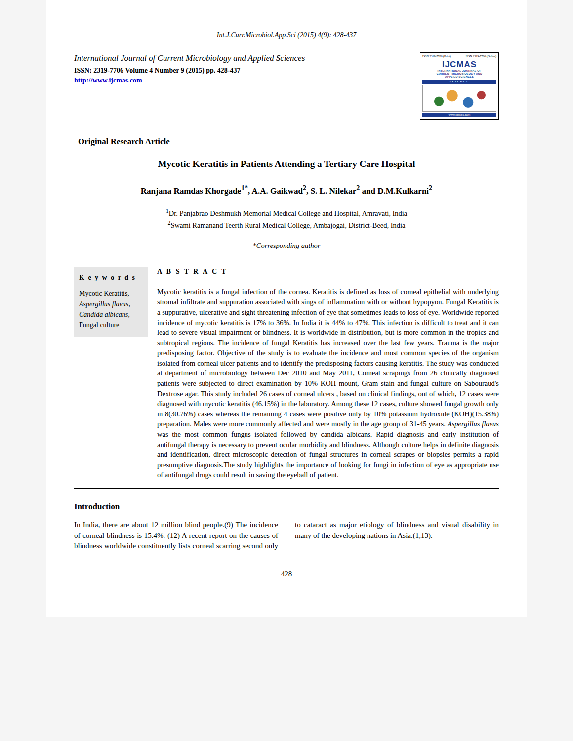Int.J.Curr.Microbiol.App.Sci (2015) 4(9): 428-437
International Journal of Current Microbiology and Applied Sciences ISSN: 2319-7706 Volume 4 Number 9 (2015) pp. 428-437
http://www.ijcmas.com
ISSN 2319-7706 (Print) ISSN 2319-7706 (Online)
IJCMAS
INTERNATIONAL JOURNAL OF
CURRENT MICROBIOLOGY AND
APPLIED SCIENCES
SCIENCE
www.ijcmas.com
Original Research Article
Mycotic Keratitis in Patients Attending a Tertiary Care Hospital
Ranjana Ramdas Khorgade1*, A.A. Gaikwad2, S. L. Nilekar2 and D.M.Kulkarni2
1Dr. Panjabrao Deshmukh Memorial Medical College and Hospital, Amravati, India
2Swami Ramanand Teerth Rural Medical College, Ambajogai, District-Beed, India
*Corresponding author
K e y w o r d s
Mycotic Keratitis,
Aspergillus flavus,
Candida albicans,
Fungal culture
A B S T R A C T
Mycotic keratitis is a fungal infection of the cornea. Keratitis is defined as loss of corneal epithelial with underlying stromal infiltrate and suppuration associated with sings of inflammation with or without hypopyon. Fungal Keratitis is a suppurative, ulcerative and sight threatening infection of eye that sometimes leads to loss of eye. Worldwide reported incidence of mycotic keratitis is 17% to 36%. In India it is 44% to 47%. This infection is difficult to treat and it can lead to severe visual impairment or blindness. It is worldwide in distribution, but is more common in the tropics and subtropical regions. The incidence of fungal Keratitis has increased over the last few years. Trauma is the major predisposing factor. Objective of the study is to evaluate the incidence and most common species of the organism isolated from corneal ulcer patients and to identify the predisposing factors causing keratitis. The study was conducted at department of microbiology between Dec 2010 and May 2011, Corneal scrapings from 26 clinically diagnosed patients were subjected to direct examination by 10% KOH mount, Gram stain and fungal culture on Sabouraud's Dextrose agar. This study included 26 cases of corneal ulcers , based on clinical findings, out of which, 12 cases were diagnosed with mycotic keratitis (46.15%) in the laboratory. Among these 12 cases, culture showed fungal growth only in 8(30.76%) cases whereas the remaining 4 cases were positive only by 10% potassium hydroxide (KOH)(15.38%) preparation. Males were more commonly affected and were mostly in the age group of 31-45 years. Aspergillus flavus was the most common fungus isolated followed by candida albicans. Rapid diagnosis and early institution of antifungal therapy is necessary to prevent ocular morbidity and blindness. Although culture helps in definite diagnosis and identification, direct microscopic detection of fungal structures in corneal scrapes or biopsies permits a rapid presumptive diagnosis.The study highlights the importance of looking for fungi in infection of eye as appropriate use of antifungal drugs could result in saving the eyeball of patient.
Introduction
In India, there are about 12 million blind people.(9) The incidence of corneal blindness is 15.4%. (12) A recent report on the causes of blindness worldwide constituently lists corneal scarring second only to cataract as major etiology of blindness and visual disability in many of the developing nations in Asia.(1,13).
428